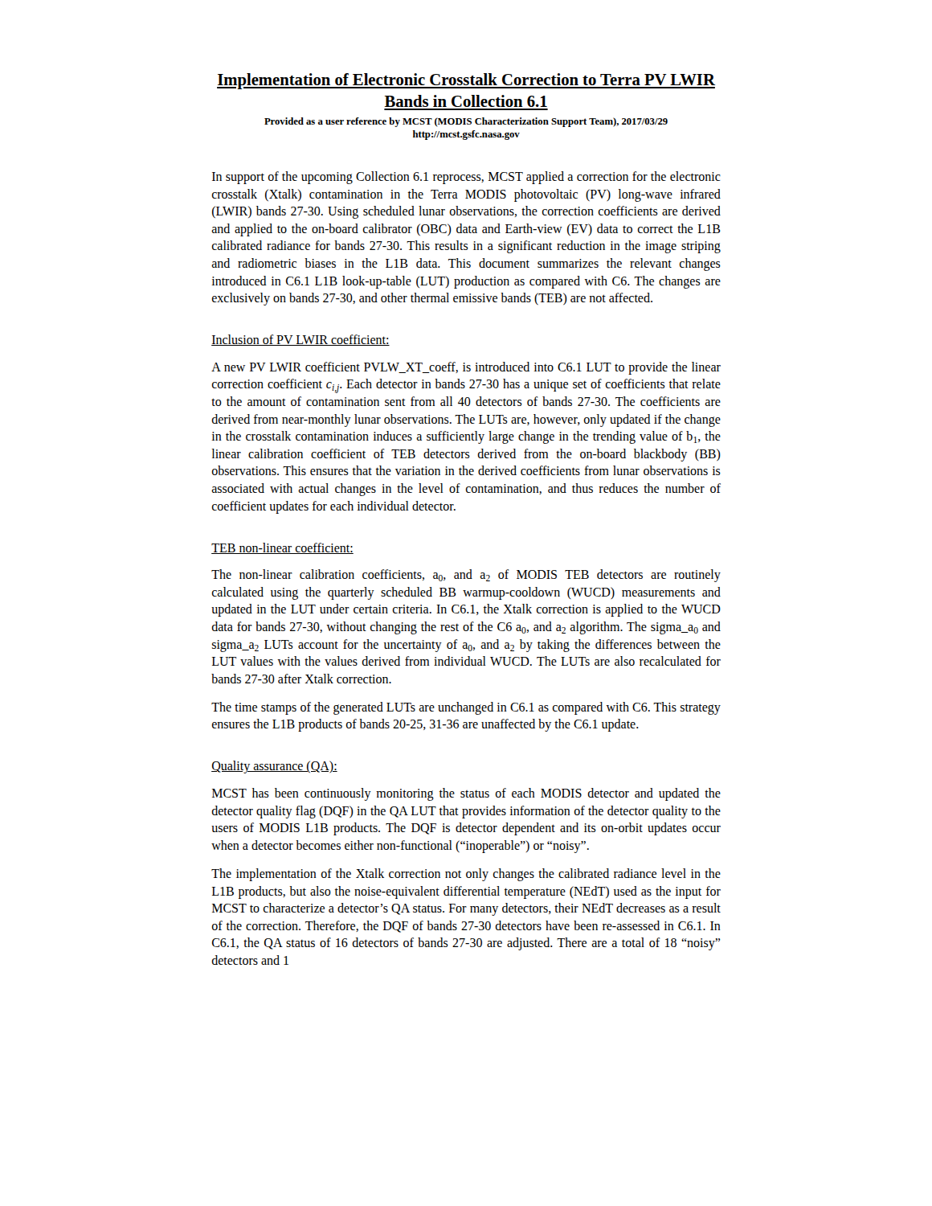Implementation of Electronic Crosstalk Correction to Terra PV LWIR Bands in Collection 6.1
Provided as a user reference by MCST (MODIS Characterization Support Team), 2017/03/29
http://mcst.gsfc.nasa.gov
In support of the upcoming Collection 6.1 reprocess, MCST applied a correction for the electronic crosstalk (Xtalk) contamination in the Terra MODIS photovoltaic (PV) long-wave infrared (LWIR) bands 27-30. Using scheduled lunar observations, the correction coefficients are derived and applied to the on-board calibrator (OBC) data and Earth-view (EV) data to correct the L1B calibrated radiance for bands 27-30. This results in a significant reduction in the image striping and radiometric biases in the L1B data. This document summarizes the relevant changes introduced in C6.1 L1B look-up-table (LUT) production as compared with C6. The changes are exclusively on bands 27-30, and other thermal emissive bands (TEB) are not affected.
Inclusion of PV LWIR coefficient:
A new PV LWIR coefficient PVLW_XT_coeff, is introduced into C6.1 LUT to provide the linear correction coefficient ci,j. Each detector in bands 27-30 has a unique set of coefficients that relate to the amount of contamination sent from all 40 detectors of bands 27-30. The coefficients are derived from near-monthly lunar observations. The LUTs are, however, only updated if the change in the crosstalk contamination induces a sufficiently large change in the trending value of b1, the linear calibration coefficient of TEB detectors derived from the on-board blackbody (BB) observations. This ensures that the variation in the derived coefficients from lunar observations is associated with actual changes in the level of contamination, and thus reduces the number of coefficient updates for each individual detector.
TEB non-linear coefficient:
The non-linear calibration coefficients, a0, and a2 of MODIS TEB detectors are routinely calculated using the quarterly scheduled BB warmup-cooldown (WUCD) measurements and updated in the LUT under certain criteria. In C6.1, the Xtalk correction is applied to the WUCD data for bands 27-30, without changing the rest of the C6 a0, and a2 algorithm. The sigma_a0 and sigma_a2 LUTs account for the uncertainty of a0, and a2 by taking the differences between the LUT values with the values derived from individual WUCD. The LUTs are also recalculated for bands 27-30 after Xtalk correction.
The time stamps of the generated LUTs are unchanged in C6.1 as compared with C6. This strategy ensures the L1B products of bands 20-25, 31-36 are unaffected by the C6.1 update.
Quality assurance (QA):
MCST has been continuously monitoring the status of each MODIS detector and updated the detector quality flag (DQF) in the QA LUT that provides information of the detector quality to the users of MODIS L1B products. The DQF is detector dependent and its on-orbit updates occur when a detector becomes either non-functional (“inoperable”) or “noisy”.
The implementation of the Xtalk correction not only changes the calibrated radiance level in the L1B products, but also the noise-equivalent differential temperature (NEdT) used as the input for MCST to characterize a detector’s QA status. For many detectors, their NEdT decreases as a result of the correction. Therefore, the DQF of bands 27-30 detectors have been re-assessed in C6.1. In C6.1, the QA status of 16 detectors of bands 27-30 are adjusted. There are a total of 18 “noisy” detectors and 1